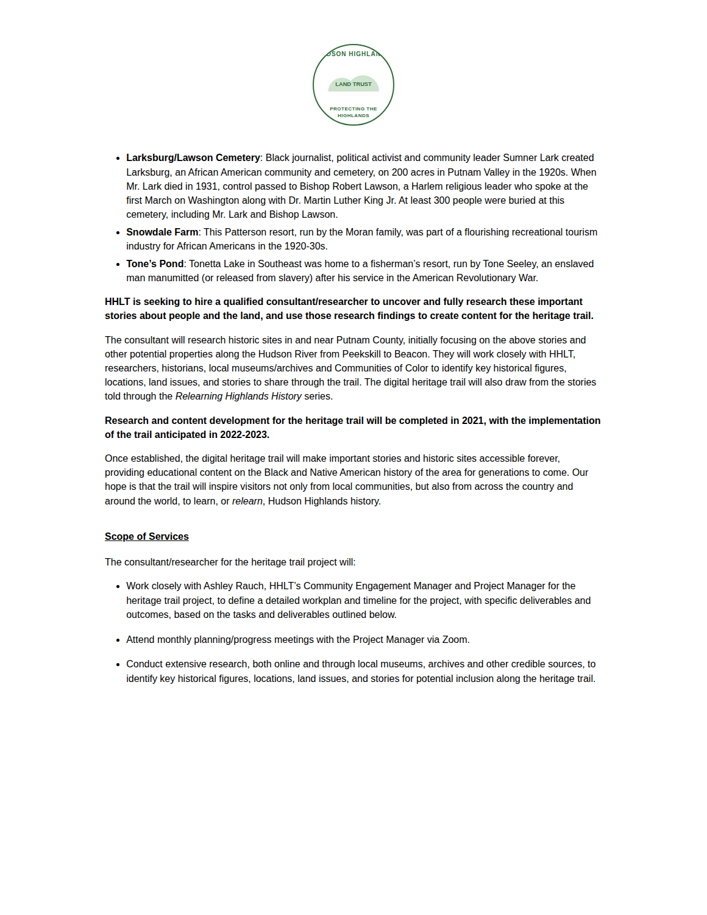Hudson Highlands
LAND TRUST
Protecting the Highlands
Larksburg/Lawson Cemetery: Black journalist, political activist and community leader Sumner Lark created Larksburg, an African American community and cemetery, on 200 acres in Putnam Valley in the 1920s. When Mr. Lark died in 1931, control passed to Bishop Robert Lawson, a Harlem religious leader who spoke at the first March on Washington along with Dr. Martin Luther King Jr. At least 300 people were buried at this cemetery, including Mr. Lark and Bishop Lawson.
Snowdale Farm: This Patterson resort, run by the Moran family, was part of a flourishing recreational tourism industry for African Americans in the 1920-30s.
Tone’s Pond: Tonetta Lake in Southeast was home to a fisherman’s resort, run by Tone Seeley, an enslaved man manumitted (or released from slavery) after his service in the American Revolutionary War.
HHLT is seeking to hire a qualified consultant/researcher to uncover and fully research these important stories about people and the land, and use those research findings to create content for the heritage trail.
The consultant will research historic sites in and near Putnam County, initially focusing on the above stories and other potential properties along the Hudson River from Peekskill to Beacon. They will work closely with HHLT, researchers, historians, local museums/archives and Communities of Color to identify key historical figures, locations, land issues, and stories to share through the trail. The digital heritage trail will also draw from the stories told through the Relearning Highlands History series.
Research and content development for the heritage trail will be completed in 2021, with the implementation of the trail anticipated in 2022-2023.
Once established, the digital heritage trail will make important stories and historic sites accessible forever, providing educational content on the Black and Native American history of the area for generations to come. Our hope is that the trail will inspire visitors not only from local communities, but also from across the country and around the world, to learn, or relearn, Hudson Highlands history.
Scope of Services
The consultant/researcher for the heritage trail project will:
Work closely with Ashley Rauch, HHLT’s Community Engagement Manager and Project Manager for the heritage trail project, to define a detailed workplan and timeline for the project, with specific deliverables and outcomes, based on the tasks and deliverables outlined below.
Attend monthly planning/progress meetings with the Project Manager via Zoom.
Conduct extensive research, both online and through local museums, archives and other credible sources, to identify key historical figures, locations, land issues, and stories for potential inclusion along the heritage trail.